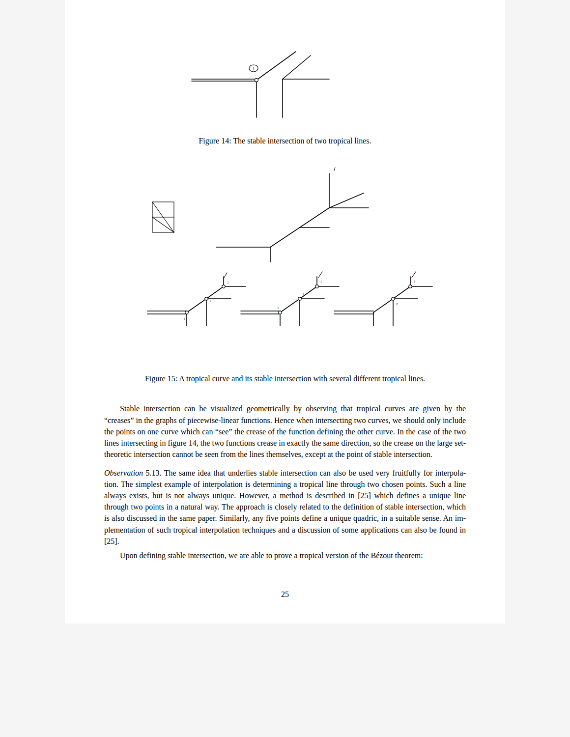1
Figure 14: The stable intersection of two tropical lines.
1 1 1 1 1 1 1 2
Figure 15: A tropical curve and its stable intersection with several different tropical lines.
Stable intersection can be visualized geometrically by observing that tropical curves are given by the “creases” in the graphs of piecewise-linear functions. Hence when intersecting two curves, we should only include the points on one curve which can “see” the crease of the function defining the other curve. In the case of the two lines intersecting in figure 14, the two functions crease in exactly the same direction, so the crease on the large set-theoretic intersection cannot be seen from the lines themselves, except at the point of stable intersection.
Observation 5.13. The same idea that underlies stable intersection can also be used very fruitfully for interpolation. The simplest example of interpolation is determining a tropical line through two chosen points. Such a line always exists, but is not always unique. However, a method is described in [25] which defines a unique line through two points in a natural way. The approach is closely related to the definition of stable intersection, which is also discussed in the same paper. Similarly, any five points define a unique quadric, in a suitable sense. An implementation of such tropical interpolation techniques and a discussion of some applications can also be found in [25].
Upon defining stable intersection, we are able to prove a tropical version of the Bézout theorem:
25